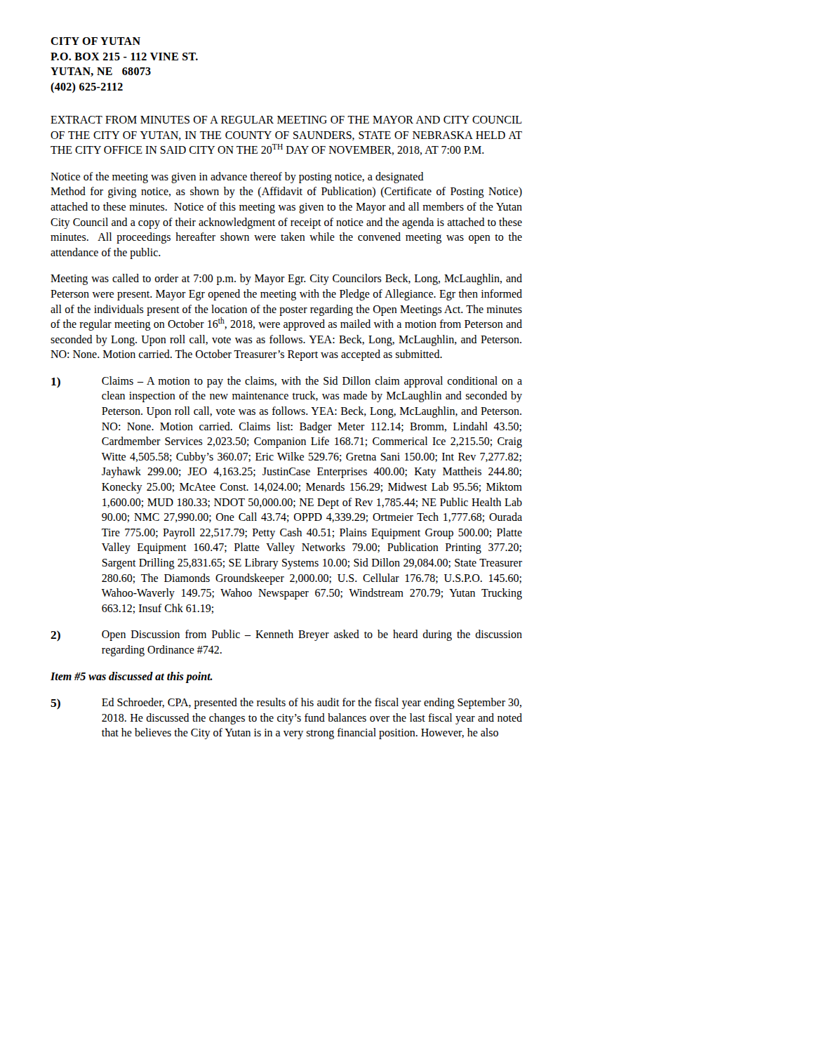CITY OF YUTAN
P.O. BOX 215 - 112 VINE ST.
YUTAN, NE 68073
(402) 625-2112
EXTRACT FROM MINUTES OF A REGULAR MEETING OF THE MAYOR AND CITY COUNCIL OF THE CITY OF YUTAN, IN THE COUNTY OF SAUNDERS, STATE OF NEBRASKA HELD AT THE CITY OFFICE IN SAID CITY ON THE 20TH DAY OF NOVEMBER, 2018, AT 7:00 p.m.
Notice of the meeting was given in advance thereof by posting notice, a designated
Method for giving notice, as shown by the (Affidavit of Publication) (Certificate of Posting Notice) attached to these minutes. Notice of this meeting was given to the Mayor and all members of the Yutan City Council and a copy of their acknowledgment of receipt of notice and the agenda is attached to these minutes. All proceedings hereafter shown were taken while the convened meeting was open to the attendance of the public.
Meeting was called to order at 7:00 p.m. by Mayor Egr. City Councilors Beck, Long, McLaughlin, and Peterson were present. Mayor Egr opened the meeting with the Pledge of Allegiance. Egr then informed all of the individuals present of the location of the poster regarding the Open Meetings Act. The minutes of the regular meeting on October 16th, 2018, were approved as mailed with a motion from Peterson and seconded by Long. Upon roll call, vote was as follows. YEA: Beck, Long, McLaughlin, and Peterson. NO: None. Motion carried. The October Treasurer’s Report was accepted as submitted.
1)
Claims – A motion to pay the claims, with the Sid Dillon claim approval conditional on a clean inspection of the new maintenance truck, was made by McLaughlin and seconded by Peterson. Upon roll call, vote was as follows. YEA: Beck, Long, McLaughlin, and Peterson. NO: None. Motion carried. Claims list: Badger Meter 112.14; Bromm, Lindahl 43.50; Cardmember Services 2,023.50; Companion Life 168.71; Commerical Ice 2,215.50; Craig Witte 4,505.58; Cubby’s 360.07; Eric Wilke 529.76; Gretna Sani 150.00; Int Rev 7,277.82; Jayhawk 299.00; JEO 4,163.25; JustinCase Enterprises 400.00; Katy Mattheis 244.80; Konecky 25.00; McAtee Const. 14,024.00; Menards 156.29; Midwest Lab 95.56; Miktom 1,600.00; MUD 180.33; NDOT 50,000.00; NE Dept of Rev 1,785.44; NE Public Health Lab 90.00; NMC 27,990.00; One Call 43.74; OPPD 4,339.29; Ortmeier Tech 1,777.68; Ourada Tire 775.00; Payroll 22,517.79; Petty Cash 40.51; Plains Equipment Group 500.00; Platte Valley Equipment 160.47; Platte Valley Networks 79.00; Publication Printing 377.20; Sargent Drilling 25,831.65; SE Library Systems 10.00; Sid Dillon 29,084.00; State Treasurer 280.60; The Diamonds Groundskeeper 2,000.00; U.S. Cellular 176.78; U.S.P.O. 145.60; Wahoo-Waverly 149.75; Wahoo Newspaper 67.50; Windstream 270.79; Yutan Trucking 663.12; Insuf Chk 61.19;
2)
Open Discussion from Public – Kenneth Breyer asked to be heard during the discussion regarding Ordinance #742.
Item #5 was discussed at this point.
5)
Ed Schroeder, CPA, presented the results of his audit for the fiscal year ending September 30, 2018. He discussed the changes to the city’s fund balances over the last fiscal year and noted that he believes the City of Yutan is in a very strong financial position. However, he also